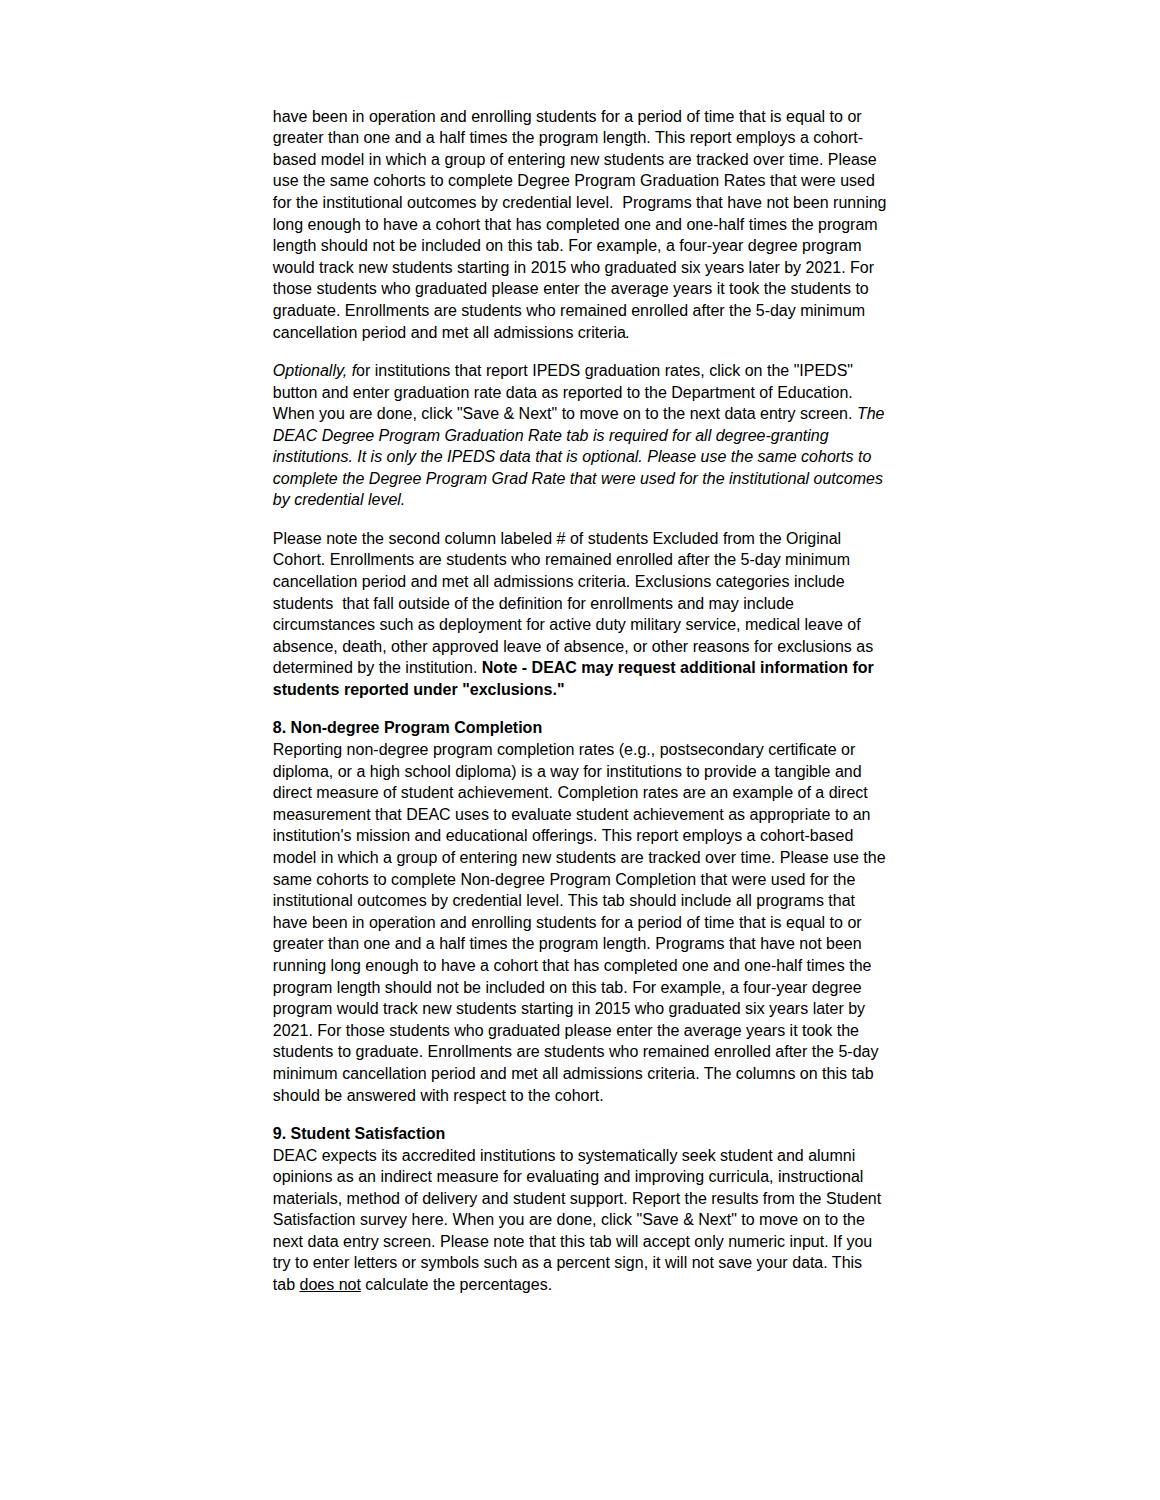have been in operation and enrolling students for a period of time that is equal to or greater than one and a half times the program length. This report employs a cohort-based model in which a group of entering new students are tracked over time. Please use the same cohorts to complete Degree Program Graduation Rates that were used for the institutional outcomes by credential level. Programs that have not been running long enough to have a cohort that has completed one and one-half times the program length should not be included on this tab. For example, a four-year degree program would track new students starting in 2015 who graduated six years later by 2021. For those students who graduated please enter the average years it took the students to graduate. Enrollments are students who remained enrolled after the 5-day minimum cancellation period and met all admissions criteria.
Optionally, for institutions that report IPEDS graduation rates, click on the "IPEDS" button and enter graduation rate data as reported to the Department of Education. When you are done, click "Save & Next" to move on to the next data entry screen. The DEAC Degree Program Graduation Rate tab is required for all degree-granting institutions. It is only the IPEDS data that is optional. Please use the same cohorts to complete the Degree Program Grad Rate that were used for the institutional outcomes by credential level.
Please note the second column labeled # of students Excluded from the Original Cohort. Enrollments are students who remained enrolled after the 5-day minimum cancellation period and met all admissions criteria. Exclusions categories include students that fall outside of the definition for enrollments and may include circumstances such as deployment for active duty military service, medical leave of absence, death, other approved leave of absence, or other reasons for exclusions as determined by the institution. Note - DEAC may request additional information for students reported under "exclusions."
8. Non-degree Program Completion
Reporting non-degree program completion rates (e.g., postsecondary certificate or diploma, or a high school diploma) is a way for institutions to provide a tangible and direct measure of student achievement. Completion rates are an example of a direct measurement that DEAC uses to evaluate student achievement as appropriate to an institution's mission and educational offerings. This report employs a cohort-based model in which a group of entering new students are tracked over time. Please use the same cohorts to complete Non-degree Program Completion that were used for the institutional outcomes by credential level. This tab should include all programs that have been in operation and enrolling students for a period of time that is equal to or greater than one and a half times the program length. Programs that have not been running long enough to have a cohort that has completed one and one-half times the program length should not be included on this tab. For example, a four-year degree program would track new students starting in 2015 who graduated six years later by 2021. For those students who graduated please enter the average years it took the students to graduate. Enrollments are students who remained enrolled after the 5-day minimum cancellation period and met all admissions criteria. The columns on this tab should be answered with respect to the cohort.
9. Student Satisfaction
DEAC expects its accredited institutions to systematically seek student and alumni opinions as an indirect measure for evaluating and improving curricula, instructional materials, method of delivery and student support. Report the results from the Student Satisfaction survey here. When you are done, click "Save & Next" to move on to the next data entry screen. Please note that this tab will accept only numeric input. If you try to enter letters or symbols such as a percent sign, it will not save your data. This tab does not calculate the percentages.